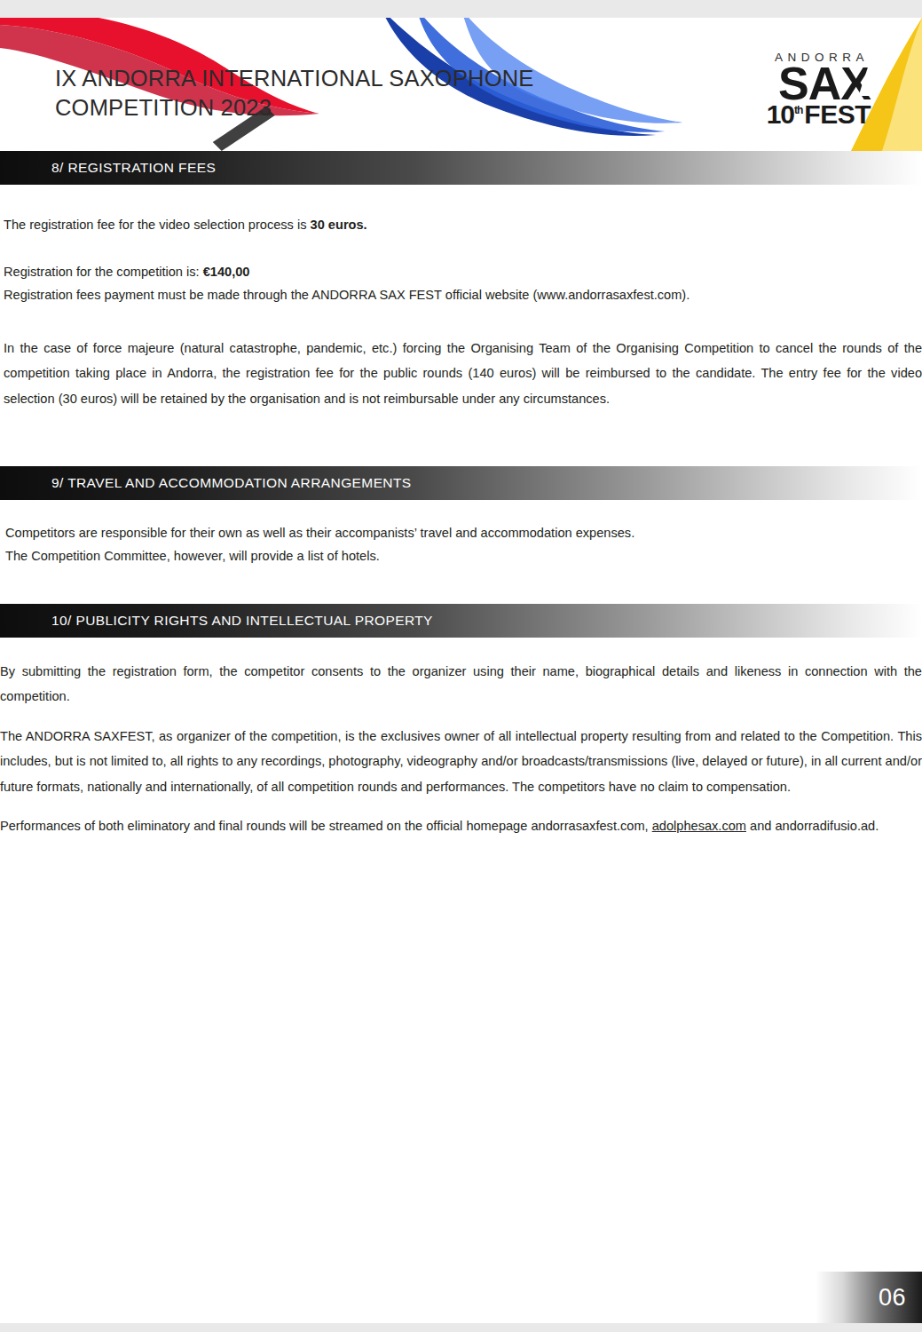IX ANDORRA INTERNATIONAL SAXOPHONE
COMPETITION 2023
ANDORRA
SAX
10th FEST
8/ REGISTRATION FEES
The registration fee for the video selection process is 30 euros.
Registration for the competition is: €140,00
Registration fees payment must be made through the ANDORRA SAX FEST official website (www.andorrasaxfest.com).
In the case of force majeure (natural catastrophe, pandemic, etc.) forcing the Organising Team of the Organising Competition to cancel the rounds of the competition taking place in Andorra, the registration fee for the public rounds (140 euros) will be reimbursed to the candidate. The entry fee for the video selection (30 euros) will be retained by the organisation and is not reimbursable under any circumstances.
9/ TRAVEL AND ACCOMMODATION ARRANGEMENTS
Competitors are responsible for their own as well as their accompanists’ travel and accommodation expenses.
The Competition Committee, however, will provide a list of hotels.
10/ PUBLICITY RIGHTS AND INTELLECTUAL PROPERTY
By submitting the registration form, the competitor consents to the organizer using their name, biographical details and likeness in connection with the competition.
The ANDORRA SAXFEST, as organizer of the competition, is the exclusives owner of all intellectual property resulting from and related to the Competition. This includes, but is not limited to, all rights to any recordings, photography, videography and/or broadcasts/transmissions (live, delayed or future), in all current and/or future formats, nationally and internationally, of all competition rounds and performances. The competitors have no claim to compensation.
Performances of both eliminatory and final rounds will be streamed on the official homepage andorrasaxfest.com, adolphesax.com and andorradifusio.ad.
06